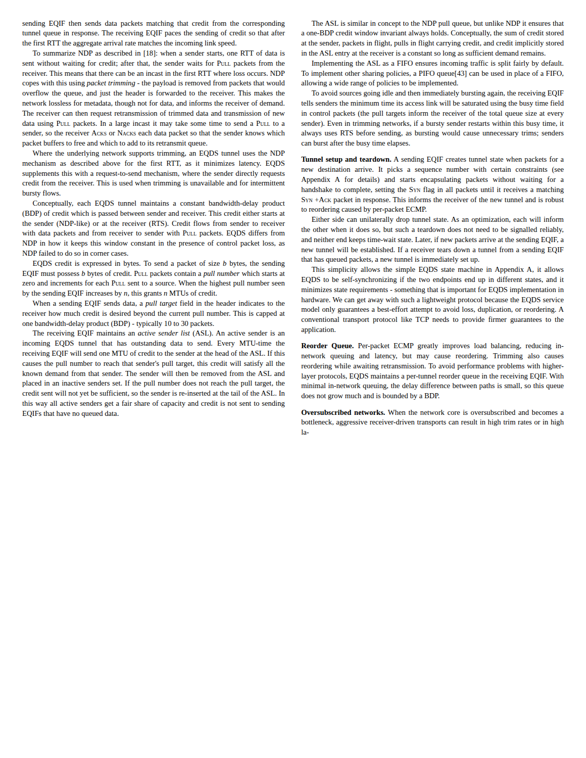sending EQIF then sends data packets matching that credit from the corresponding tunnel queue in response. The receiving EQIF paces the sending of credit so that after the first RTT the aggregate arrival rate matches the incoming link speed.
To summarize NDP as described in [18]: when a sender starts, one RTT of data is sent without waiting for credit; after that, the sender waits for Pull packets from the receiver. This means that there can be an incast in the first RTT where loss occurs. NDP copes with this using packet trimming - the payload is removed from packets that would overflow the queue, and just the header is forwarded to the receiver. This makes the network lossless for metadata, though not for data, and informs the receiver of demand. The receiver can then request retransmission of trimmed data and transmission of new data using Pull packets. In a large incast it may take some time to send a Pull to a sender, so the receiver Acks or Nacks each data packet so that the sender knows which packet buffers to free and which to add to its retransmit queue.
Where the underlying network supports trimming, an EQDS tunnel uses the NDP mechanism as described above for the first RTT, as it minimizes latency. EQDS supplements this with a request-to-send mechanism, where the sender directly requests credit from the receiver. This is used when trimming is unavailable and for intermittent bursty flows.
Conceptually, each EQDS tunnel maintains a constant bandwidth-delay product (BDP) of credit which is passed between sender and receiver. This credit either starts at the sender (NDP-like) or at the receiver (RTS). Credit flows from sender to receiver with data packets and from receiver to sender with Pull packets. EQDS differs from NDP in how it keeps this window constant in the presence of control packet loss, as NDP failed to do so in corner cases.
EQDS credit is expressed in bytes. To send a packet of size b bytes, the sending EQIF must possess b bytes of credit. Pull packets contain a pull number which starts at zero and increments for each Pull sent to a source. When the highest pull number seen by the sending EQIF increases by n, this grants n MTUs of credit.
When a sending EQIF sends data, a pull target field in the header indicates to the receiver how much credit is desired beyond the current pull number. This is capped at one bandwidth-delay product (BDP) - typically 10 to 30 packets.
The receiving EQIF maintains an active sender list (ASL). An active sender is an incoming EQDS tunnel that has outstanding data to send. Every MTU-time the receiving EQIF will send one MTU of credit to the sender at the head of the ASL. If this causes the pull number to reach that sender's pull target, this credit will satisfy all the known demand from that sender. The sender will then be removed from the ASL and placed in an inactive senders set. If the pull number does not reach the pull target, the credit sent will not yet be sufficient, so the sender is re-inserted at the tail of the ASL. In this way all active senders get a fair share of capacity and credit is not sent to sending EQIFs that have no queued data.
The ASL is similar in concept to the NDP pull queue, but unlike NDP it ensures that a one-BDP credit window invariant always holds. Conceptually, the sum of credit stored at the sender, packets in flight, pulls in flight carrying credit, and credit implicitly stored in the ASL entry at the receiver is a constant so long as sufficient demand remains.
Implementing the ASL as a FIFO ensures incoming traffic is split fairly by default. To implement other sharing policies, a PIFO queue[43] can be used in place of a FIFO, allowing a wide range of policies to be implemented.
To avoid sources going idle and then immediately bursting again, the receiving EQIF tells senders the minimum time its access link will be saturated using the busy time field in control packets (the pull targets inform the receiver of the total queue size at every sender). Even in trimming networks, if a bursty sender restarts within this busy time, it always uses RTS before sending, as bursting would cause unnecessary trims; senders can burst after the busy time elapses.
Tunnel setup and teardown. A sending EQIF creates tunnel state when packets for a new destination arrive. It picks a sequence number with certain constraints (see Appendix A for details) and starts encapsulating packets without waiting for a handshake to complete, setting the Syn flag in all packets until it receives a matching Syn +Ack packet in response. This informs the receiver of the new tunnel and is robust to reordering caused by per-packet ECMP.
Either side can unilaterally drop tunnel state. As an optimization, each will inform the other when it does so, but such a teardown does not need to be signalled reliably, and neither end keeps time-wait state. Later, if new packets arrive at the sending EQIF, a new tunnel will be established. If a receiver tears down a tunnel from a sending EQIF that has queued packets, a new tunnel is immediately set up.
This simplicity allows the simple EQDS state machine in Appendix A, it allows EQDS to be self-synchronizing if the two endpoints end up in different states, and it minimizes state requirements - something that is important for EQDS implementation in hardware. We can get away with such a lightweight protocol because the EQDS service model only guarantees a best-effort attempt to avoid loss, duplication, or reordering. A conventional transport protocol like TCP needs to provide firmer guarantees to the application.
Reorder Queue. Per-packet ECMP greatly improves load balancing, reducing in-network queuing and latency, but may cause reordering. Trimming also causes reordering while awaiting retransmission. To avoid performance problems with higher-layer protocols, EQDS maintains a per-tunnel reorder queue in the receiving EQIF. With minimal in-network queuing, the delay difference between paths is small, so this queue does not grow much and is bounded by a BDP.
Oversubscribed networks. When the network core is oversubscribed and becomes a bottleneck, aggressive receiver-driven transports can result in high trim rates or in high la-